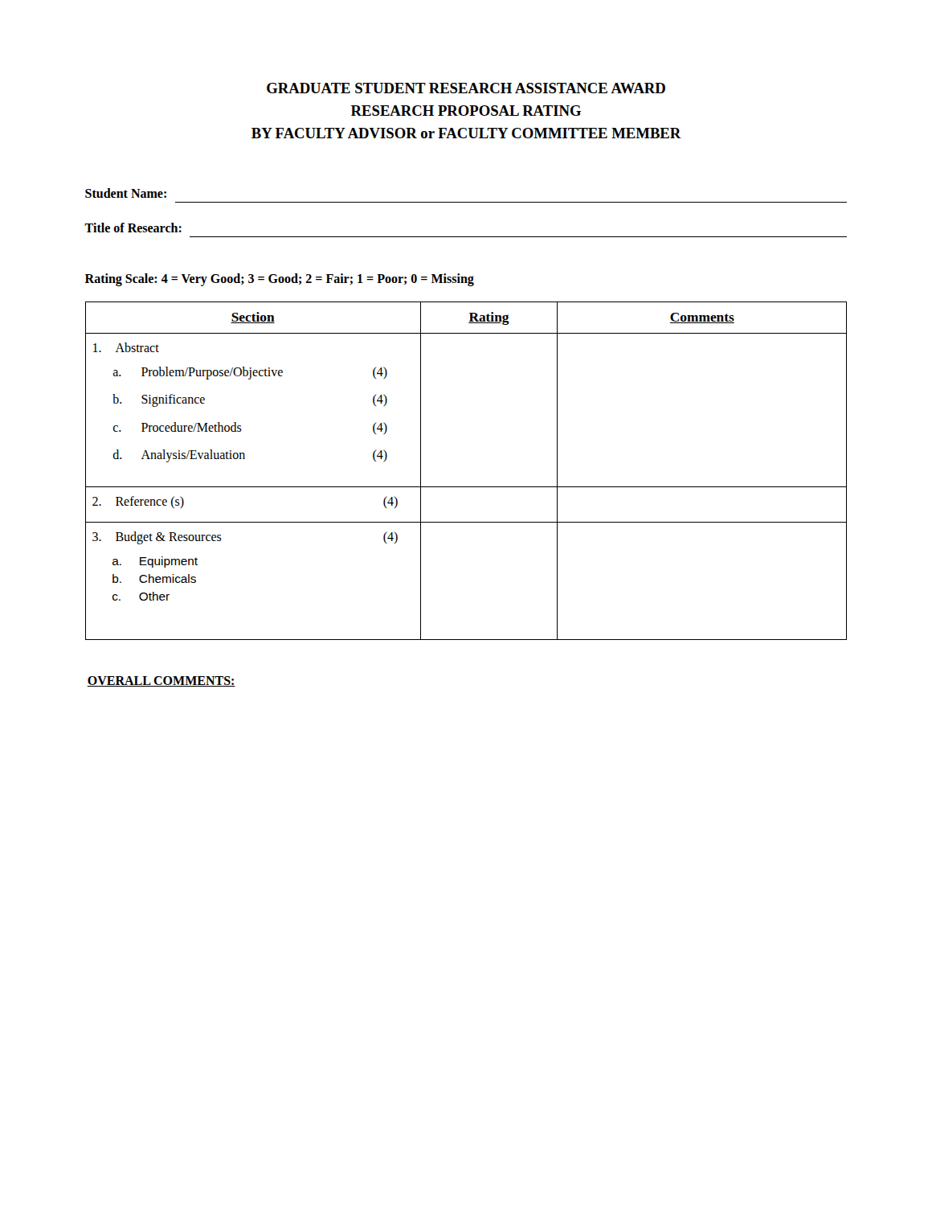GRADUATE STUDENT RESEARCH ASSISTANCE AWARD
RESEARCH PROPOSAL RATING
BY FACULTY ADVISOR or FACULTY COMMITTEE MEMBER
Student Name:
Title of Research:
Rating Scale: 4 = Very Good; 3 = Good; 2 = Fair; 1 = Poor; 0 = Missing
| Section | Rating | Comments |
| --- | --- | --- |
| 1. Abstract a. Problem/Purpose/Objective (4) b. Significance (4) c. Procedure/Methods (4) d. Analysis/Evaluation (4) | | |
| 2. Reference (s) (4) | | |
| 3. Budget & Resources (4) a. Equipment b. Chemicals c. Other | | |
OVERALL COMMENTS: